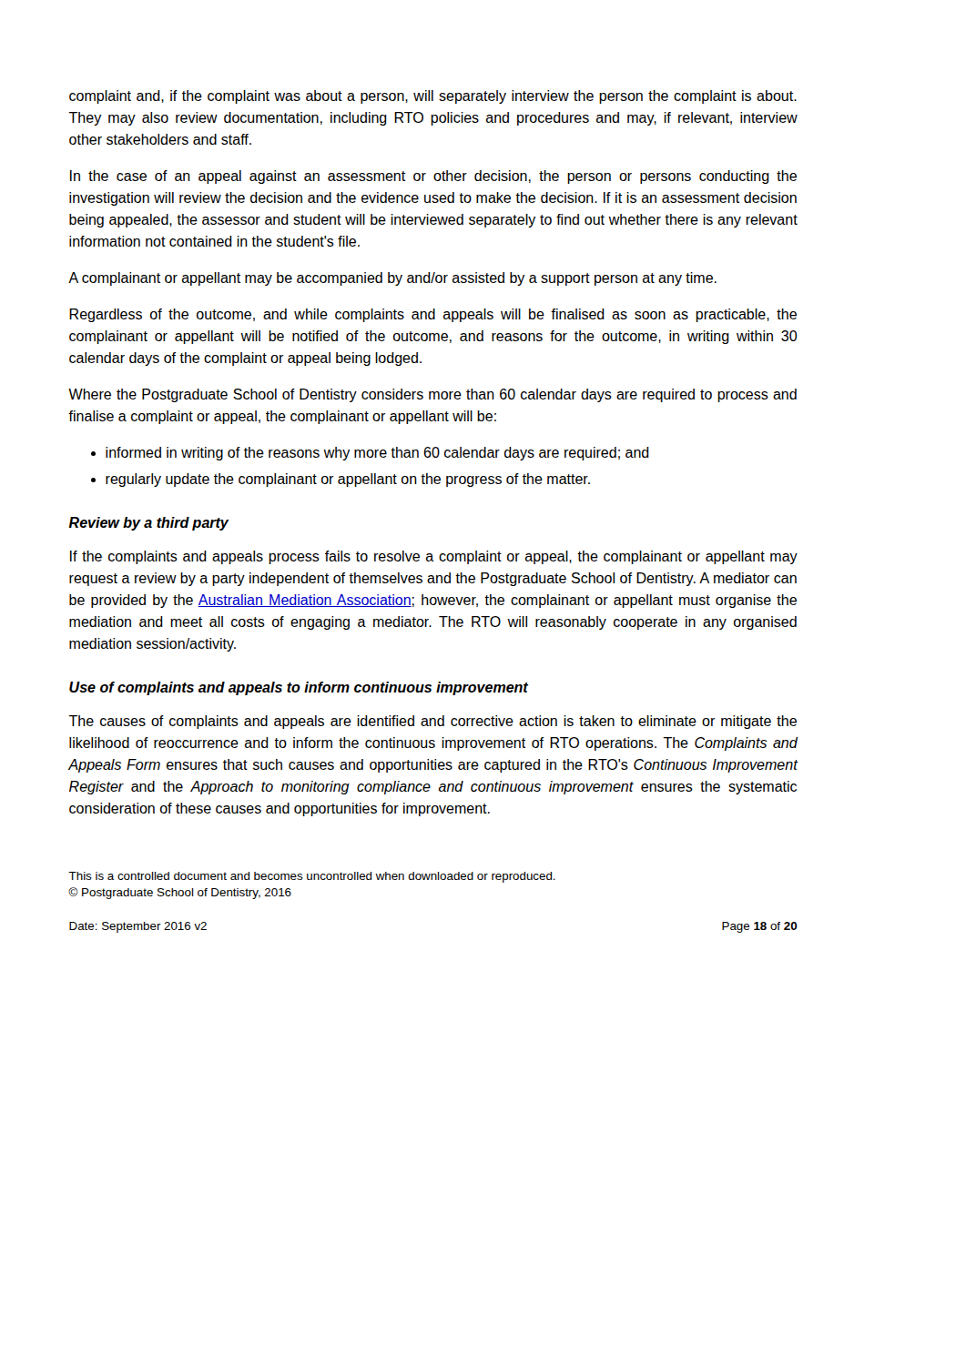complaint and, if the complaint was about a person, will separately interview the person the complaint is about. They may also review documentation, including RTO policies and procedures and may, if relevant, interview other stakeholders and staff.
In the case of an appeal against an assessment or other decision, the person or persons conducting the investigation will review the decision and the evidence used to make the decision. If it is an assessment decision being appealed, the assessor and student will be interviewed separately to find out whether there is any relevant information not contained in the student's file.
A complainant or appellant may be accompanied by and/or assisted by a support person at any time.
Regardless of the outcome, and while complaints and appeals will be finalised as soon as practicable, the complainant or appellant will be notified of the outcome, and reasons for the outcome, in writing within 30 calendar days of the complaint or appeal being lodged.
Where the Postgraduate School of Dentistry considers more than 60 calendar days are required to process and finalise a complaint or appeal, the complainant or appellant will be:
informed in writing of the reasons why more than 60 calendar days are required; and
regularly update the complainant or appellant on the progress of the matter.
Review by a third party
If the complaints and appeals process fails to resolve a complaint or appeal, the complainant or appellant may request a review by a party independent of themselves and the Postgraduate School of Dentistry. A mediator can be provided by the Australian Mediation Association; however, the complainant or appellant must organise the mediation and meet all costs of engaging a mediator. The RTO will reasonably cooperate in any organised mediation session/activity.
Use of complaints and appeals to inform continuous improvement
The causes of complaints and appeals are identified and corrective action is taken to eliminate or mitigate the likelihood of reoccurrence and to inform the continuous improvement of RTO operations. The Complaints and Appeals Form ensures that such causes and opportunities are captured in the RTO's Continuous Improvement Register and the Approach to monitoring compliance and continuous improvement ensures the systematic consideration of these causes and opportunities for improvement.
This is a controlled document and becomes uncontrolled when downloaded or reproduced.
© Postgraduate School of Dentistry, 2016
Date: September 2016 v2 Page 18 of 20